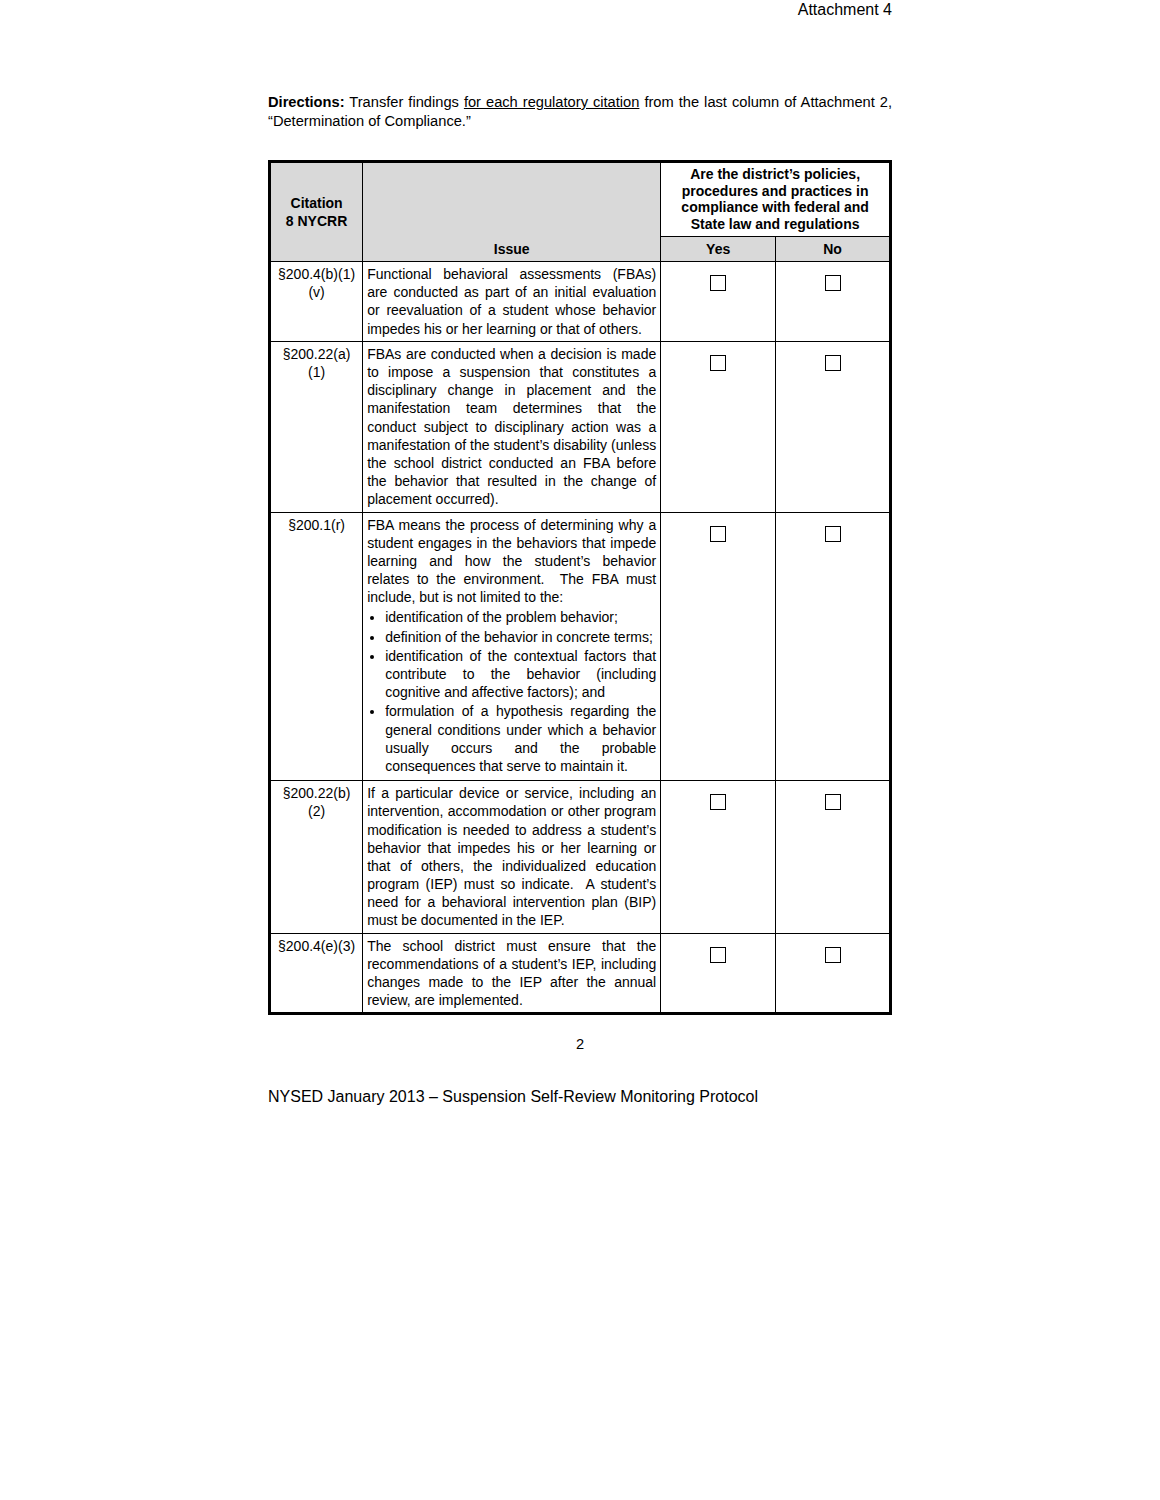Attachment 4
Directions: Transfer findings for each regulatory citation from the last column of Attachment 2, “Determination of Compliance.”
| Citation 8 NYCRR | Issue | Are the district’s policies, procedures and practices in compliance with federal and State law and regulations |
| --- | --- | --- |
| Yes | No |
| §200.4(b)(1)(v) | Functional behavioral assessments (FBAs) are conducted as part of an initial evaluation or reevaluation of a student whose behavior impedes his or her learning or that of others. | | |
| §200.22(a)(1) | FBAs are conducted when a decision is made to impose a suspension that constitutes a disciplinary change in placement and the manifestation team determines that the conduct subject to disciplinary action was a manifestation of the student’s disability (unless the school district conducted an FBA before the behavior that resulted in the change of placement occurred). | | |
| §200.1(r) | FBA means the process of determining why a student engages in the behaviors that impede learning and how the student’s behavior relates to the environment. The FBA must include, but is not limited to the: identification of the problem behavior; definition of the behavior in concrete terms; identification of the contextual factors that contribute to the behavior (including cognitive and affective factors); and formulation of a hypothesis regarding the general conditions under which a behavior usually occurs and the probable consequences that serve to maintain it. | | |
| §200.22(b)(2) | If a particular device or service, including an intervention, accommodation or other program modification is needed to address a student’s behavior that impedes his or her learning or that of others, the individualized education program (IEP) must so indicate. A student’s need for a behavioral intervention plan (BIP) must be documented in the IEP. | | |
| §200.4(e)(3) | The school district must ensure that the recommendations of a student’s IEP, including changes made to the IEP after the annual review, are implemented. | | |
2
NYSED January 2013 – Suspension Self-Review Monitoring Protocol